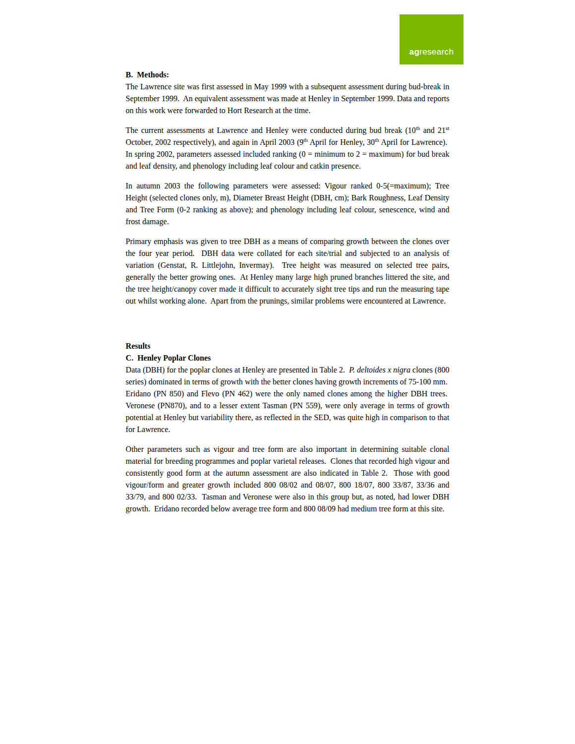agresearch
B. Methods:
The Lawrence site was first assessed in May 1999 with a subsequent assessment during bud-break in September 1999. An equivalent assessment was made at Henley in September 1999. Data and reports on this work were forwarded to Hort Research at the time.
The current assessments at Lawrence and Henley were conducted during bud break (10th and 21st October, 2002 respectively), and again in April 2003 (9th April for Henley, 30th April for Lawrence). In spring 2002, parameters assessed included ranking (0 = minimum to 2 = maximum) for bud break and leaf density, and phenology including leaf colour and catkin presence.
In autumn 2003 the following parameters were assessed: Vigour ranked 0-5(=maximum); Tree Height (selected clones only, m), Diameter Breast Height (DBH, cm); Bark Roughness, Leaf Density and Tree Form (0-2 ranking as above); and phenology including leaf colour, senescence, wind and frost damage.
Primary emphasis was given to tree DBH as a means of comparing growth between the clones over the four year period. DBH data were collated for each site/trial and subjected to an analysis of variation (Genstat, R. Littlejohn, Invermay). Tree height was measured on selected tree pairs, generally the better growing ones. At Henley many large high pruned branches littered the site, and the tree height/canopy cover made it difficult to accurately sight tree tips and run the measuring tape out whilst working alone. Apart from the prunings, similar problems were encountered at Lawrence.
Results
C. Henley Poplar Clones
Data (DBH) for the poplar clones at Henley are presented in Table 2. P. deltoides x nigra clones (800 series) dominated in terms of growth with the better clones having growth increments of 75-100 mm. Eridano (PN 850) and Flevo (PN 462) were the only named clones among the higher DBH trees. Veronese (PN870), and to a lesser extent Tasman (PN 559), were only average in terms of growth potential at Henley but variability there, as reflected in the SED, was quite high in comparison to that for Lawrence.
Other parameters such as vigour and tree form are also important in determining suitable clonal material for breeding programmes and poplar varietal releases. Clones that recorded high vigour and consistently good form at the autumn assessment are also indicated in Table 2. Those with good vigour/form and greater growth included 800 08/02 and 08/07, 800 18/07, 800 33/87, 33/36 and 33/79, and 800 02/33. Tasman and Veronese were also in this group but, as noted, had lower DBH growth. Eridano recorded below average tree form and 800 08/09 had medium tree form at this site.